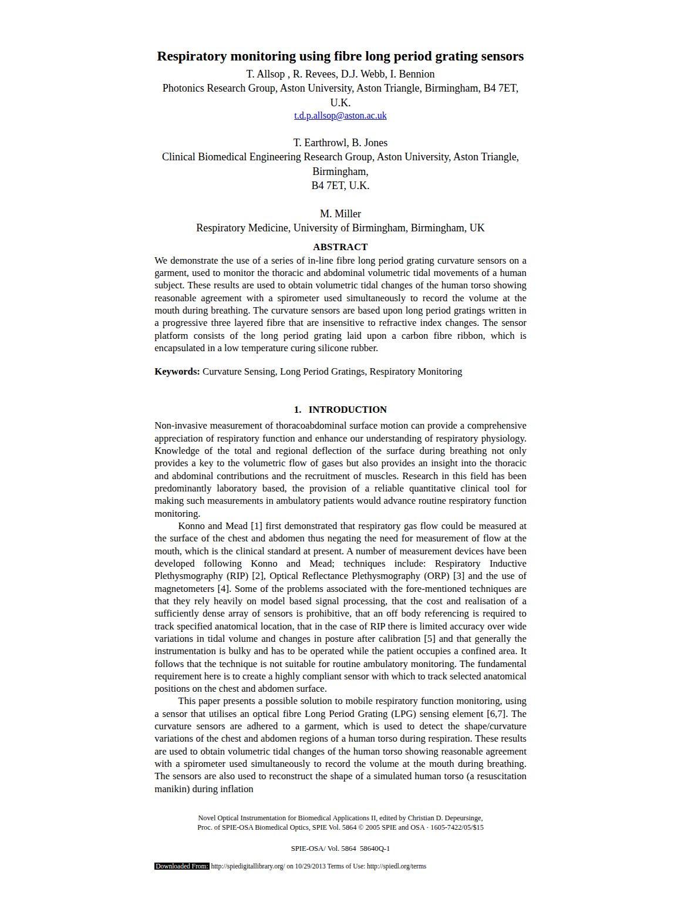Respiratory monitoring using fibre long period grating sensors
T. Allsop , R. Revees, D.J. Webb, I. Bennion
Photonics Research Group, Aston University, Aston Triangle, Birmingham, B4 7ET, U.K.
t.d.p.allsop@aston.ac.uk
T. Earthrowl, B. Jones
Clinical Biomedical Engineering Research Group, Aston University, Aston Triangle, Birmingham,
B4 7ET, U.K.
M. Miller
Respiratory Medicine, University of Birmingham, Birmingham, UK
ABSTRACT
We demonstrate the use of a series of in-line fibre long period grating curvature sensors on a garment, used to monitor the thoracic and abdominal volumetric tidal movements of a human subject. These results are used to obtain volumetric tidal changes of the human torso showing reasonable agreement with a spirometer used simultaneously to record the volume at the mouth during breathing. The curvature sensors are based upon long period gratings written in a progressive three layered fibre that are insensitive to refractive index changes. The sensor platform consists of the long period grating laid upon a carbon fibre ribbon, which is encapsulated in a low temperature curing silicone rubber.
Keywords: Curvature Sensing, Long Period Gratings, Respiratory Monitoring
1. INTRODUCTION
Non-invasive measurement of thoracoabdominal surface motion can provide a comprehensive appreciation of respiratory function and enhance our understanding of respiratory physiology. Knowledge of the total and regional deflection of the surface during breathing not only provides a key to the volumetric flow of gases but also provides an insight into the thoracic and abdominal contributions and the recruitment of muscles. Research in this field has been predominantly laboratory based, the provision of a reliable quantitative clinical tool for making such measurements in ambulatory patients would advance routine respiratory function monitoring.
Konno and Mead [1] first demonstrated that respiratory gas flow could be measured at the surface of the chest and abdomen thus negating the need for measurement of flow at the mouth, which is the clinical standard at present. A number of measurement devices have been developed following Konno and Mead; techniques include: Respiratory Inductive Plethysmography (RIP) [2], Optical Reflectance Plethysmography (ORP) [3] and the use of magnetometers [4]. Some of the problems associated with the fore-mentioned techniques are that they rely heavily on model based signal processing, that the cost and realisation of a sufficiently dense array of sensors is prohibitive, that an off body referencing is required to track specified anatomical location, that in the case of RIP there is limited accuracy over wide variations in tidal volume and changes in posture after calibration [5] and that generally the instrumentation is bulky and has to be operated while the patient occupies a confined area. It follows that the technique is not suitable for routine ambulatory monitoring. The fundamental requirement here is to create a highly compliant sensor with which to track selected anatomical positions on the chest and abdomen surface.
This paper presents a possible solution to mobile respiratory function monitoring, using a sensor that utilises an optical fibre Long Period Grating (LPG) sensing element [6,7]. The curvature sensors are adhered to a garment, which is used to detect the shape/curvature variations of the chest and abdomen regions of a human torso during respiration. These results are used to obtain volumetric tidal changes of the human torso showing reasonable agreement with a spirometer used simultaneously to record the volume at the mouth during breathing. The sensors are also used to reconstruct the shape of a simulated human torso (a resuscitation manikin) during inflation
Novel Optical Instrumentation for Biomedical Applications II, edited by Christian D. Depeursinge,
Proc. of SPIE-OSA Biomedical Optics, SPIE Vol. 5864 © 2005 SPIE and OSA · 1605-7422/05/$15
SPIE-OSA/ Vol. 5864 58640Q-1
Downloaded From: http://spiedigitallibrary.org/ on 10/29/2013 Terms of Use: http://spiedl.org/terms